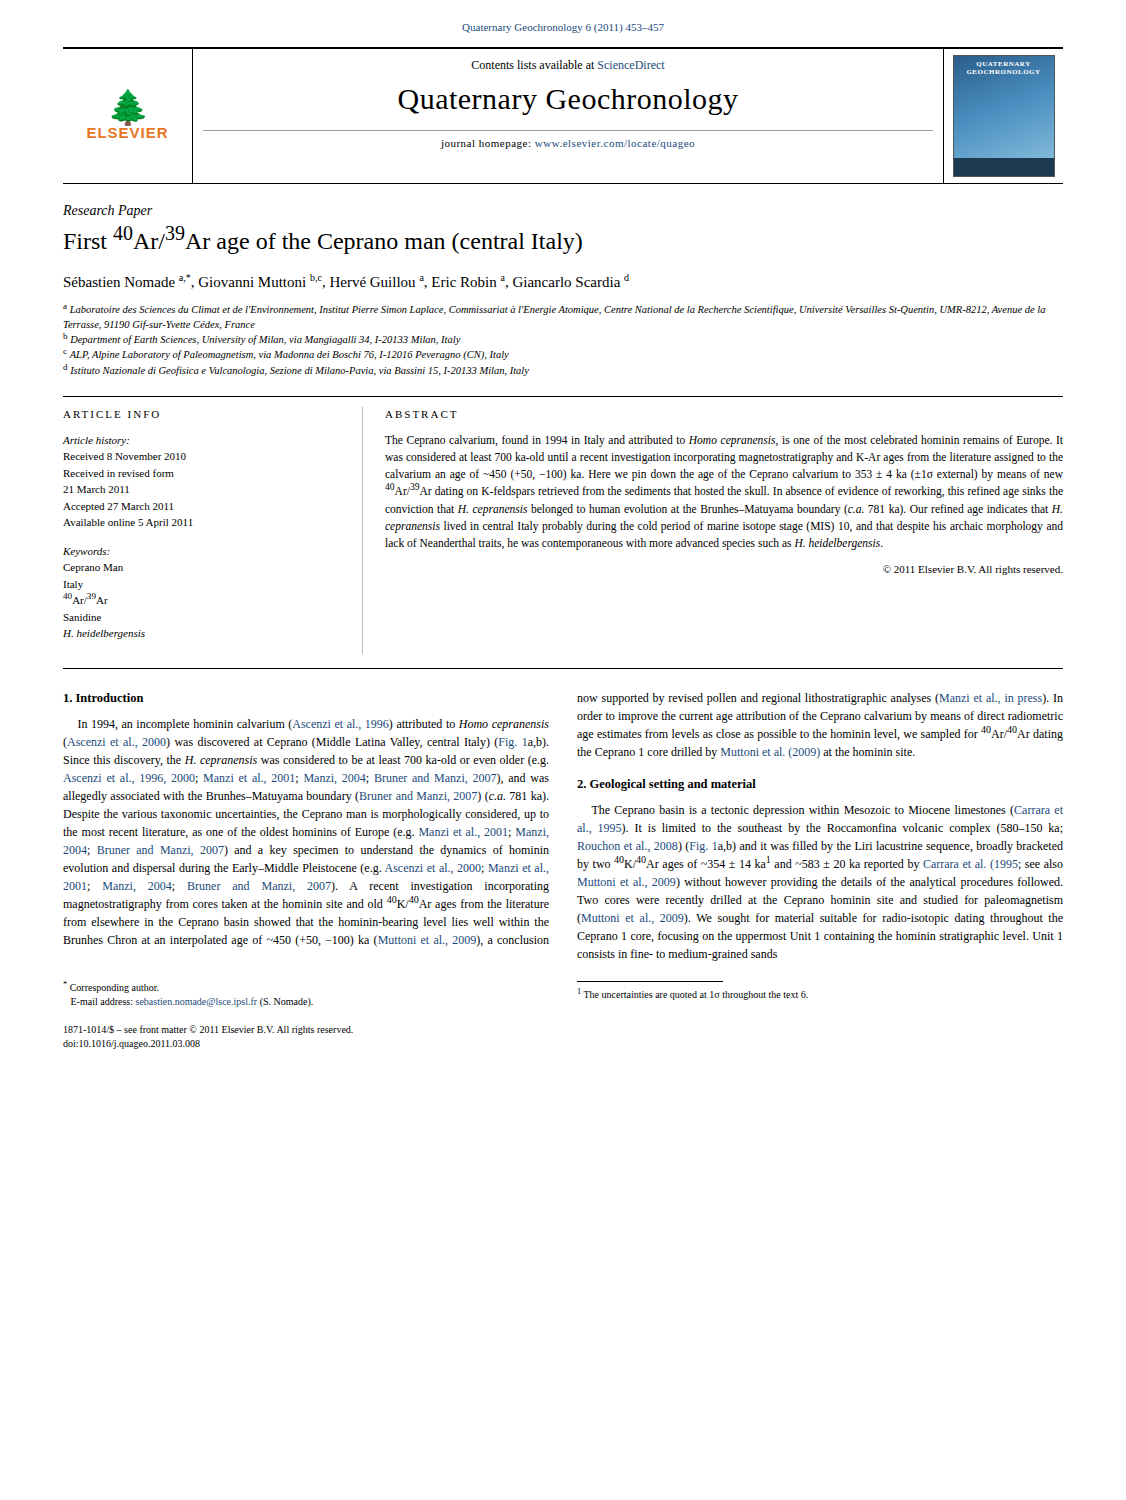Quaternary Geochronology 6 (2011) 453–457
🌲
ELSEVIER
Contents lists available at ScienceDirect
Quaternary Geochronology
journal homepage: www.elsevier.com/locate/quageo
QUATERNARY
GEOCHRONOLOGY
Research Paper
First 40Ar/39Ar age of the Ceprano man (central Italy)
Sébastien Nomade a,*, Giovanni Muttoni b,c, Hervé Guillou a, Eric Robin a, Giancarlo Scardia d
a Laboratoire des Sciences du Climat et de l'Environnement, Institut Pierre Simon Laplace, Commissariat à l'Energie Atomique, Centre National de la Recherche Scientifique, Université Versailles St-Quentin, UMR-8212, Avenue de la Terrasse, 91190 Gif-sur-Yvette Cédex, France
b Department of Earth Sciences, University of Milan, via Mangiagalli 34, I-20133 Milan, Italy
c ALP, Alpine Laboratory of Paleomagnetism, via Madonna dei Boschi 76, I-12016 Peveragno (CN), Italy
d Istituto Nazionale di Geofisica e Vulcanologia, Sezione di Milano-Pavia, via Bassini 15, I-20133 Milan, Italy
Article info
Article history:
Received 8 November 2010
Received in revised form
21 March 2011
Accepted 27 March 2011
Available online 5 April 2011
Keywords:
Ceprano Man
Italy
40Ar/39Ar
Sanidine
H. heidelbergensis
Abstract
The Ceprano calvarium, found in 1994 in Italy and attributed to Homo cepranensis, is one of the most celebrated hominin remains of Europe. It was considered at least 700 ka-old until a recent investigation incorporating magnetostratigraphy and K-Ar ages from the literature assigned to the calvarium an age of ~450 (+50, −100) ka. Here we pin down the age of the Ceprano calvarium to 353 ± 4 ka (±1σ external) by means of new 40Ar/39Ar dating on K-feldspars retrieved from the sediments that hosted the skull. In absence of evidence of reworking, this refined age sinks the conviction that H. cepranensis belonged to human evolution at the Brunhes–Matuyama boundary (c.a. 781 ka). Our refined age indicates that H. cepranensis lived in central Italy probably during the cold period of marine isotope stage (MIS) 10, and that despite his archaic morphology and lack of Neanderthal traits, he was contemporaneous with more advanced species such as H. heidelbergensis.
© 2011 Elsevier B.V. All rights reserved.
1. Introduction
In 1994, an incomplete hominin calvarium (Ascenzi et al., 1996) attributed to Homo cepranensis (Ascenzi et al., 2000) was discovered at Ceprano (Middle Latina Valley, central Italy) (Fig. 1a,b). Since this discovery, the H. cepranensis was considered to be at least 700 ka-old or even older (e.g. Ascenzi et al., 1996, 2000; Manzi et al., 2001; Manzi, 2004; Bruner and Manzi, 2007), and was allegedly associated with the Brunhes–Matuyama boundary (Bruner and Manzi, 2007) (c.a. 781 ka). Despite the various taxonomic uncertainties, the Ceprano man is morphologically considered, up to the most recent literature, as one of the oldest hominins of Europe (e.g. Manzi et al., 2001; Manzi, 2004; Bruner and Manzi, 2007) and a key specimen to understand the dynamics of hominin evolution and dispersal during the Early–Middle Pleistocene (e.g. Ascenzi et al., 2000; Manzi et al., 2001; Manzi, 2004; Bruner and Manzi, 2007). A recent investigation incorporating magnetostratigraphy from cores taken at the hominin site and old 40K/40Ar ages from the literature from elsewhere in the Ceprano basin showed that the hominin-bearing level lies well within the Brunhes Chron at an interpolated age of ~450 (+50, −100) ka (Muttoni et al., 2009), a conclusion now supported by revised pollen and regional lithostratigraphic analyses (Manzi et al., in press). In order to improve the current age attribution of the Ceprano calvarium by means of direct radiometric age estimates from levels as close as possible to the hominin level, we sampled for 40Ar/40Ar dating the Ceprano 1 core drilled by Muttoni et al. (2009) at the hominin site.
2. Geological setting and material
The Ceprano basin is a tectonic depression within Mesozoic to Miocene limestones (Carrara et al., 1995). It is limited to the southeast by the Roccamonfina volcanic complex (580–150 ka; Rouchon et al., 2008) (Fig. 1a,b) and it was filled by the Liri lacustrine sequence, broadly bracketed by two 40K/40Ar ages of ~354 ± 14 ka1 and ~583 ± 20 ka reported by Carrara et al. (1995; see also Muttoni et al., 2009) without however providing the details of the analytical procedures followed. Two cores were recently drilled at the Ceprano hominin site and studied for paleomagnetism (Muttoni et al., 2009). We sought for material suitable for radio-isotopic dating throughout the Ceprano 1 core, focusing on the uppermost Unit 1 containing the hominin stratigraphic level. Unit 1 consists in fine- to medium-grained sands
* Corresponding author.
E-mail address: sebastien.nomade@lsce.ipsl.fr (S. Nomade).
1 The uncertainties are quoted at 1σ throughout the text 6.
1871-1014/$ – see front matter © 2011 Elsevier B.V. All rights reserved.
doi:10.1016/j.quageo.2011.03.008